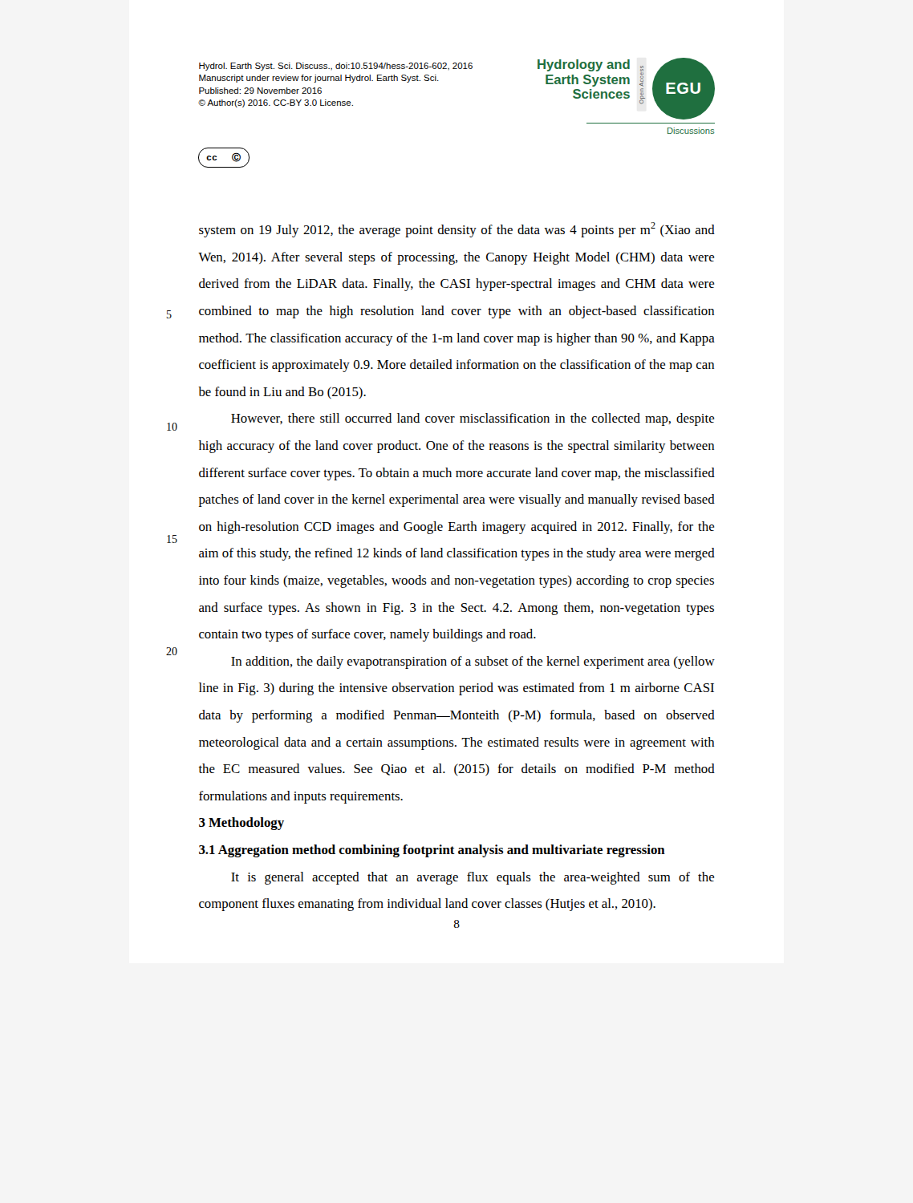Hydrol. Earth Syst. Sci. Discuss., doi:10.5194/hess-2016-602, 2016
Manuscript under review for journal Hydrol. Earth Syst. Sci.
Published: 29 November 2016
© Author(s) 2016. CC-BY 3.0 License.
Hydrology and Earth System Sciences
Open Access
EGU
Discussions
ccⒸ
5 10 15 20
system on 19 July 2012, the average point density of the data was 4 points per m2 (Xiao and Wen, 2014). After several steps of processing, the Canopy Height Model (CHM) data were derived from the LiDAR data. Finally, the CASI hyper-spectral images and CHM data were combined to map the high resolution land cover type with an object-based classification method. The classification accuracy of the 1-m land cover map is higher than 90 %, and Kappa coefficient is approximately 0.9. More detailed information on the classification of the map can be found in Liu and Bo (2015).
However, there still occurred land cover misclassification in the collected map, despite high accuracy of the land cover product. One of the reasons is the spectral similarity between different surface cover types. To obtain a much more accurate land cover map, the misclassified patches of land cover in the kernel experimental area were visually and manually revised based on high-resolution CCD images and Google Earth imagery acquired in 2012. Finally, for the aim of this study, the refined 12 kinds of land classification types in the study area were merged into four kinds (maize, vegetables, woods and non-vegetation types) according to crop species and surface types. As shown in Fig. 3 in the Sect. 4.2. Among them, non-vegetation types contain two types of surface cover, namely buildings and road.
In addition, the daily evapotranspiration of a subset of the kernel experiment area (yellow line in Fig. 3) during the intensive observation period was estimated from 1 m airborne CASI data by performing a modified Penman—Monteith (P-M) formula, based on observed meteorological data and a certain assumptions. The estimated results were in agreement with the EC measured values. See Qiao et al. (2015) for details on modified P-M method formulations and inputs requirements.
3 Methodology
3.1 Aggregation method combining footprint analysis and multivariate regression
It is general accepted that an average flux equals the area-weighted sum of the component fluxes emanating from individual land cover classes (Hutjes et al., 2010).
8